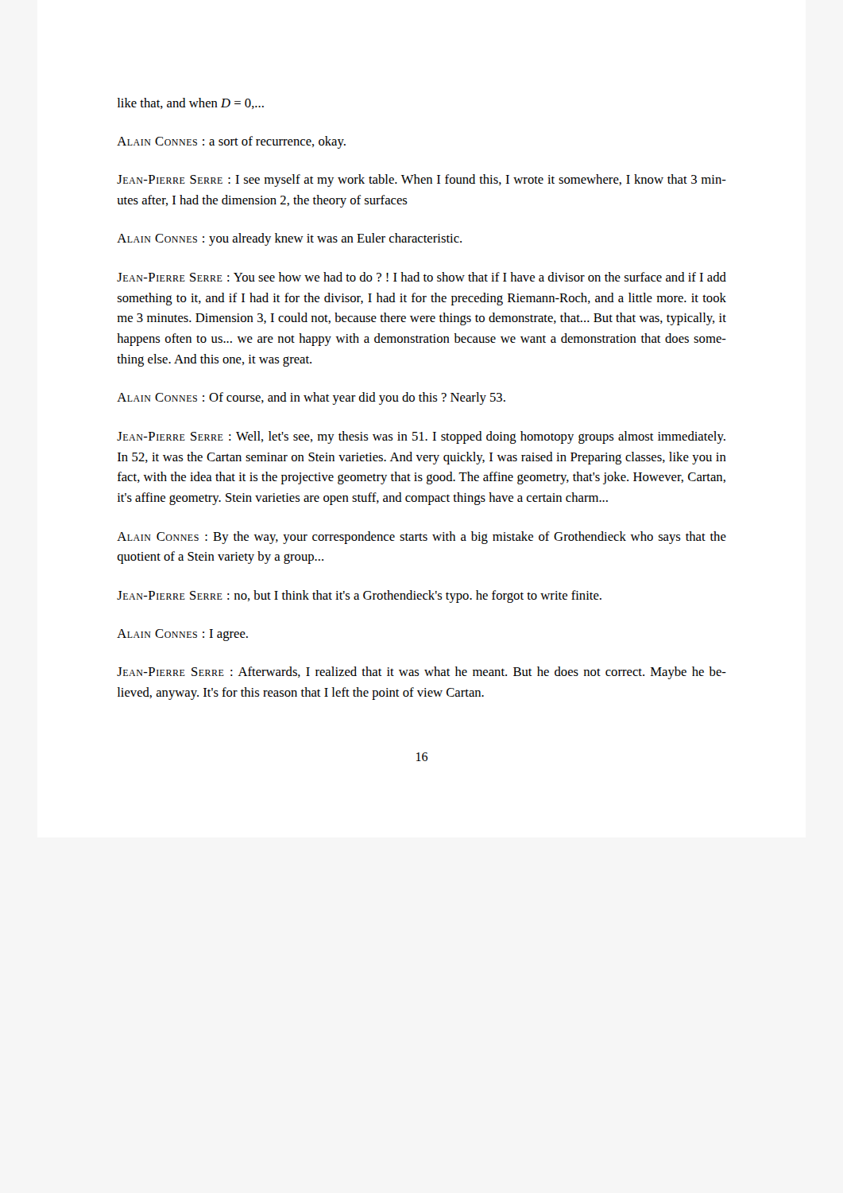like that, and when D = 0,...
Alain Connes : a sort of recurrence, okay.
Jean-Pierre Serre : I see myself at my work table. When I found this, I wrote it somewhere, I know that 3 minutes after, I had the dimension 2, the theory of surfaces
Alain Connes : you already knew it was an Euler characteristic.
Jean-Pierre Serre : You see how we had to do ? ! I had to show that if I have a divisor on the surface and if I add something to it, and if I had it for the divisor, I had it for the preceding Riemann-Roch, and a little more. it took me 3 minutes. Dimension 3, I could not, because there were things to demonstrate, that... But that was, typically, it happens often to us... we are not happy with a demonstration because we want a demonstration that does something else. And this one, it was great.
Alain Connes : Of course, and in what year did you do this ? Nearly 53.
Jean-Pierre Serre : Well, let's see, my thesis was in 51. I stopped doing homotopy groups almost immediately. In 52, it was the Cartan seminar on Stein varieties. And very quickly, I was raised in Preparing classes, like you in fact, with the idea that it is the projective geometry that is good. The affine geometry, that's joke. However, Cartan, it's affine geometry. Stein varieties are open stuff, and compact things have a certain charm...
Alain Connes : By the way, your correspondence starts with a big mistake of Grothendieck who says that the quotient of a Stein variety by a group...
Jean-Pierre Serre : no, but I think that it's a Grothendieck's typo. he forgot to write finite.
Alain Connes : I agree.
Jean-Pierre Serre : Afterwards, I realized that it was what he meant. But he does not correct. Maybe he believed, anyway. It's for this reason that I left the point of view Cartan.
16